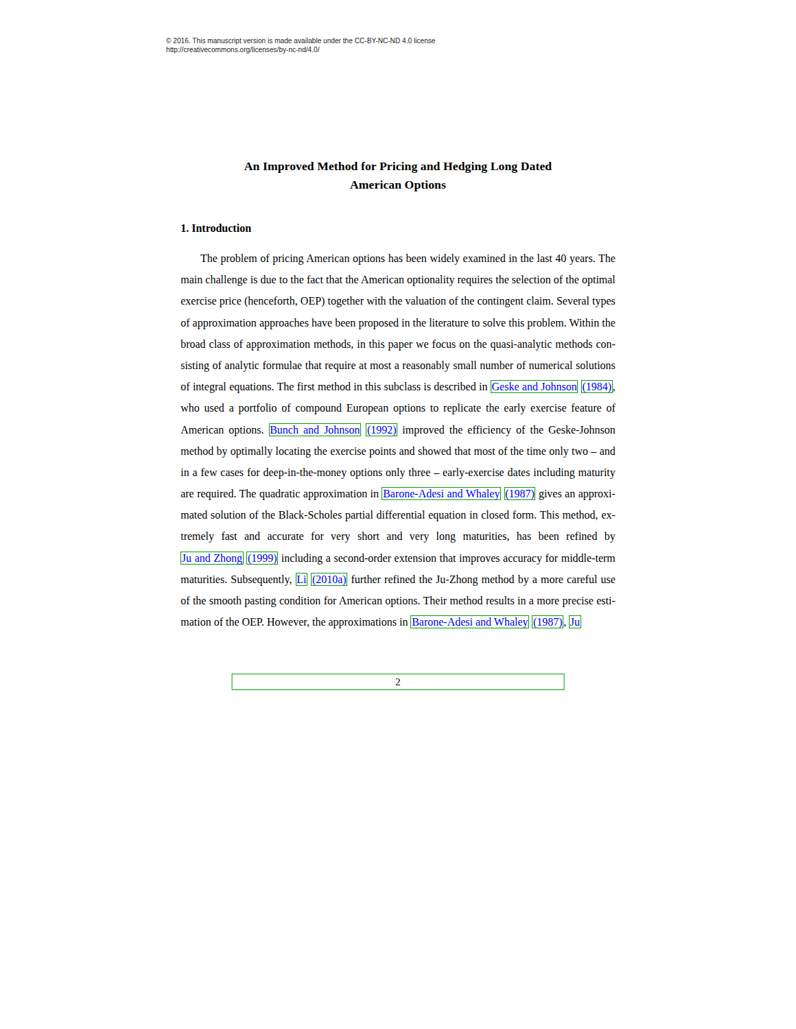© 2016. This manuscript version is made available under the CC-BY-NC-ND 4.0 license
http://creativecommons.org/licenses/by-nc-nd/4.0/
An Improved Method for Pricing and Hedging Long Dated
American Options
1. Introduction
The problem of pricing American options has been widely examined in the last 40 years. The main challenge is due to the fact that the American optionality requires the selection of the optimal exercise price (henceforth, OEP) together with the valuation of the contingent claim. Several types of approximation approaches have been proposed in the literature to solve this problem. Within the broad class of approximation methods, in this paper we focus on the quasi-analytic methods consisting of analytic formulae that require at most a reasonably small number of numerical solutions of integral equations. The first method in this subclass is described in Geske and Johnson (1984), who used a portfolio of compound European options to replicate the early exercise feature of American options. Bunch and Johnson (1992) improved the efficiency of the Geske-Johnson method by optimally locating the exercise points and showed that most of the time only two – and in a few cases for deep-in-the-money options only three – early-exercise dates including maturity are required. The quadratic approximation in Barone-Adesi and Whaley (1987) gives an approximated solution of the Black-Scholes partial differential equation in closed form. This method, extremely fast and accurate for very short and very long maturities, has been refined by Ju and Zhong (1999) including a second-order extension that improves accuracy for middle-term maturities. Subsequently, Li (2010a) further refined the Ju-Zhong method by a more careful use of the smooth pasting condition for American options. Their method results in a more precise estimation of the OEP. However, the approximations in Barone-Adesi and Whaley (1987), Ju
2